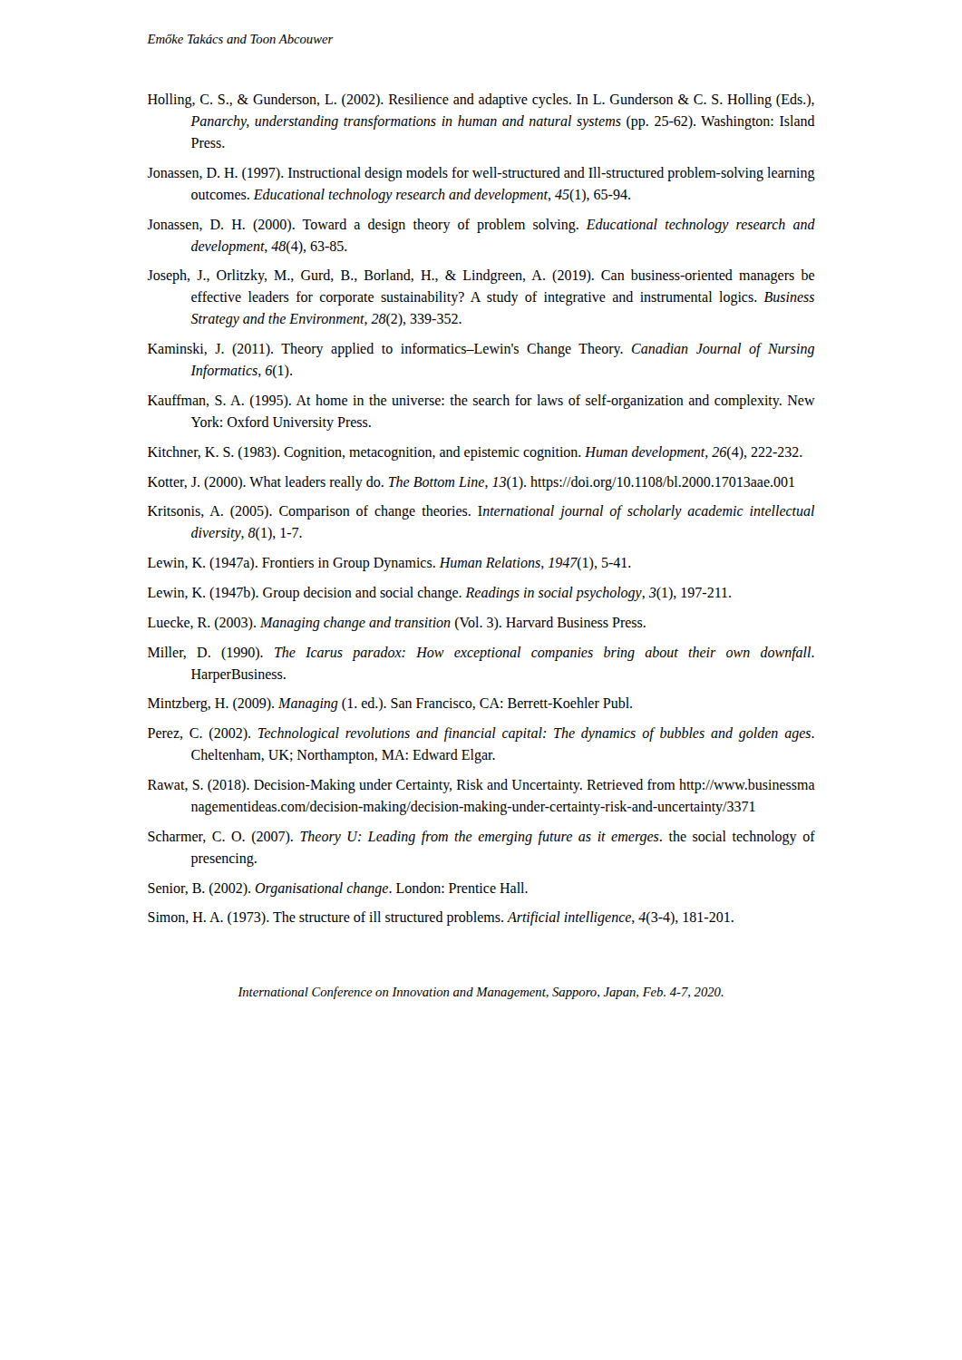Emőke Takács and Toon Abcouwer
Holling, C. S., & Gunderson, L. (2002). Resilience and adaptive cycles. In L. Gunderson & C. S. Holling (Eds.), Panarchy, understanding transformations in human and natural systems (pp. 25-62). Washington: Island Press.
Jonassen, D. H. (1997). Instructional design models for well-structured and Ill-structured problem-solving learning outcomes. Educational technology research and development, 45(1), 65-94.
Jonassen, D. H. (2000). Toward a design theory of problem solving. Educational technology research and development, 48(4), 63-85.
Joseph, J., Orlitzky, M., Gurd, B., Borland, H., & Lindgreen, A. (2019). Can business-oriented managers be effective leaders for corporate sustainability? A study of integrative and instrumental logics. Business Strategy and the Environment, 28(2), 339-352.
Kaminski, J. (2011). Theory applied to informatics–Lewin's Change Theory. Canadian Journal of Nursing Informatics, 6(1).
Kauffman, S. A. (1995). At home in the universe: the search for laws of self-organization and complexity. New York: Oxford University Press.
Kitchner, K. S. (1983). Cognition, metacognition, and epistemic cognition. Human development, 26(4), 222-232.
Kotter, J. (2000). What leaders really do. The Bottom Line, 13(1). https://doi.org/10.1108/bl.2000.17013aae.001
Kritsonis, A. (2005). Comparison of change theories. International journal of scholarly academic intellectual diversity, 8(1), 1-7.
Lewin, K. (1947a). Frontiers in Group Dynamics. Human Relations, 1947(1), 5-41.
Lewin, K. (1947b). Group decision and social change. Readings in social psychology, 3(1), 197-211.
Luecke, R. (2003). Managing change and transition (Vol. 3). Harvard Business Press.
Miller, D. (1990). The Icarus paradox: How exceptional companies bring about their own downfall. HarperBusiness.
Mintzberg, H. (2009). Managing (1. ed.). San Francisco, CA: Berrett-Koehler Publ.
Perez, C. (2002). Technological revolutions and financial capital: The dynamics of bubbles and golden ages. Cheltenham, UK; Northampton, MA: Edward Elgar.
Rawat, S. (2018). Decision-Making under Certainty, Risk and Uncertainty. Retrieved from http://www.businessmanagementideas.com/decision-making/decision-making-under-certainty-risk-and-uncertainty/3371
Scharmer, C. O. (2007). Theory U: Leading from the emerging future as it emerges. the social technology of presencing.
Senior, B. (2002). Organisational change. London: Prentice Hall.
Simon, H. A. (1973). The structure of ill structured problems. Artificial intelligence, 4(3-4), 181-201.
International Conference on Innovation and Management, Sapporo, Japan, Feb. 4-7, 2020.